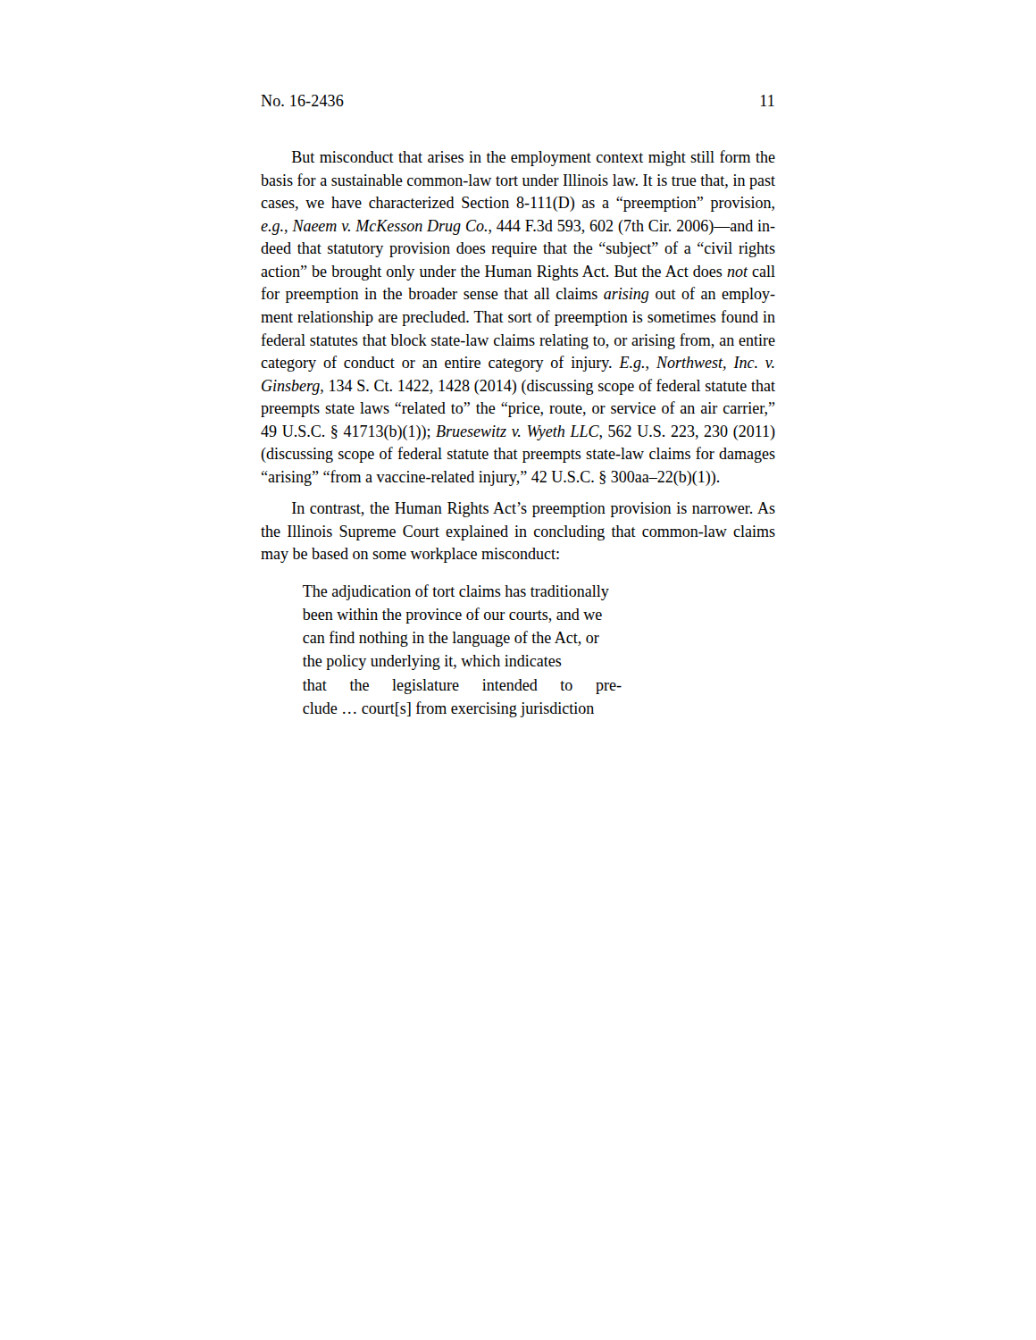No. 16-2436 11
But misconduct that arises in the employment context might still form the basis for a sustainable common-law tort under Illinois law. It is true that, in past cases, we have characterized Section 8-111(D) as a “preemption” provision, e.g., Naeem v. McKesson Drug Co., 444 F.3d 593, 602 (7th Cir. 2006)—and indeed that statutory provision does require that the “subject” of a “civil rights action” be brought only under the Human Rights Act. But the Act does not call for preemption in the broader sense that all claims arising out of an employment relationship are precluded. That sort of preemption is sometimes found in federal statutes that block state-law claims relating to, or arising from, an entire category of conduct or an entire category of injury. E.g., Northwest, Inc. v. Ginsberg, 134 S. Ct. 1422, 1428 (2014) (discussing scope of federal statute that preempts state laws “related to” the “price, route, or service of an air carrier,” 49 U.S.C. § 41713(b)(1)); Bruesewitz v. Wyeth LLC, 562 U.S. 223, 230 (2011) (discussing scope of federal statute that preempts state-law claims for damages “arising” “from a vaccine-related injury,” 42 U.S.C. § 300aa–22(b)(1)).
In contrast, the Human Rights Act’s preemption provision is narrower. As the Illinois Supreme Court explained in concluding that common-law claims may be based on some workplace misconduct:
The adjudication of tort claims has traditionally been within the province of our courts, and we can find nothing in the language of the Act, or the policy underlying it, which indicates that the legislature intended to pre-clude … court[s] from exercising jurisdiction